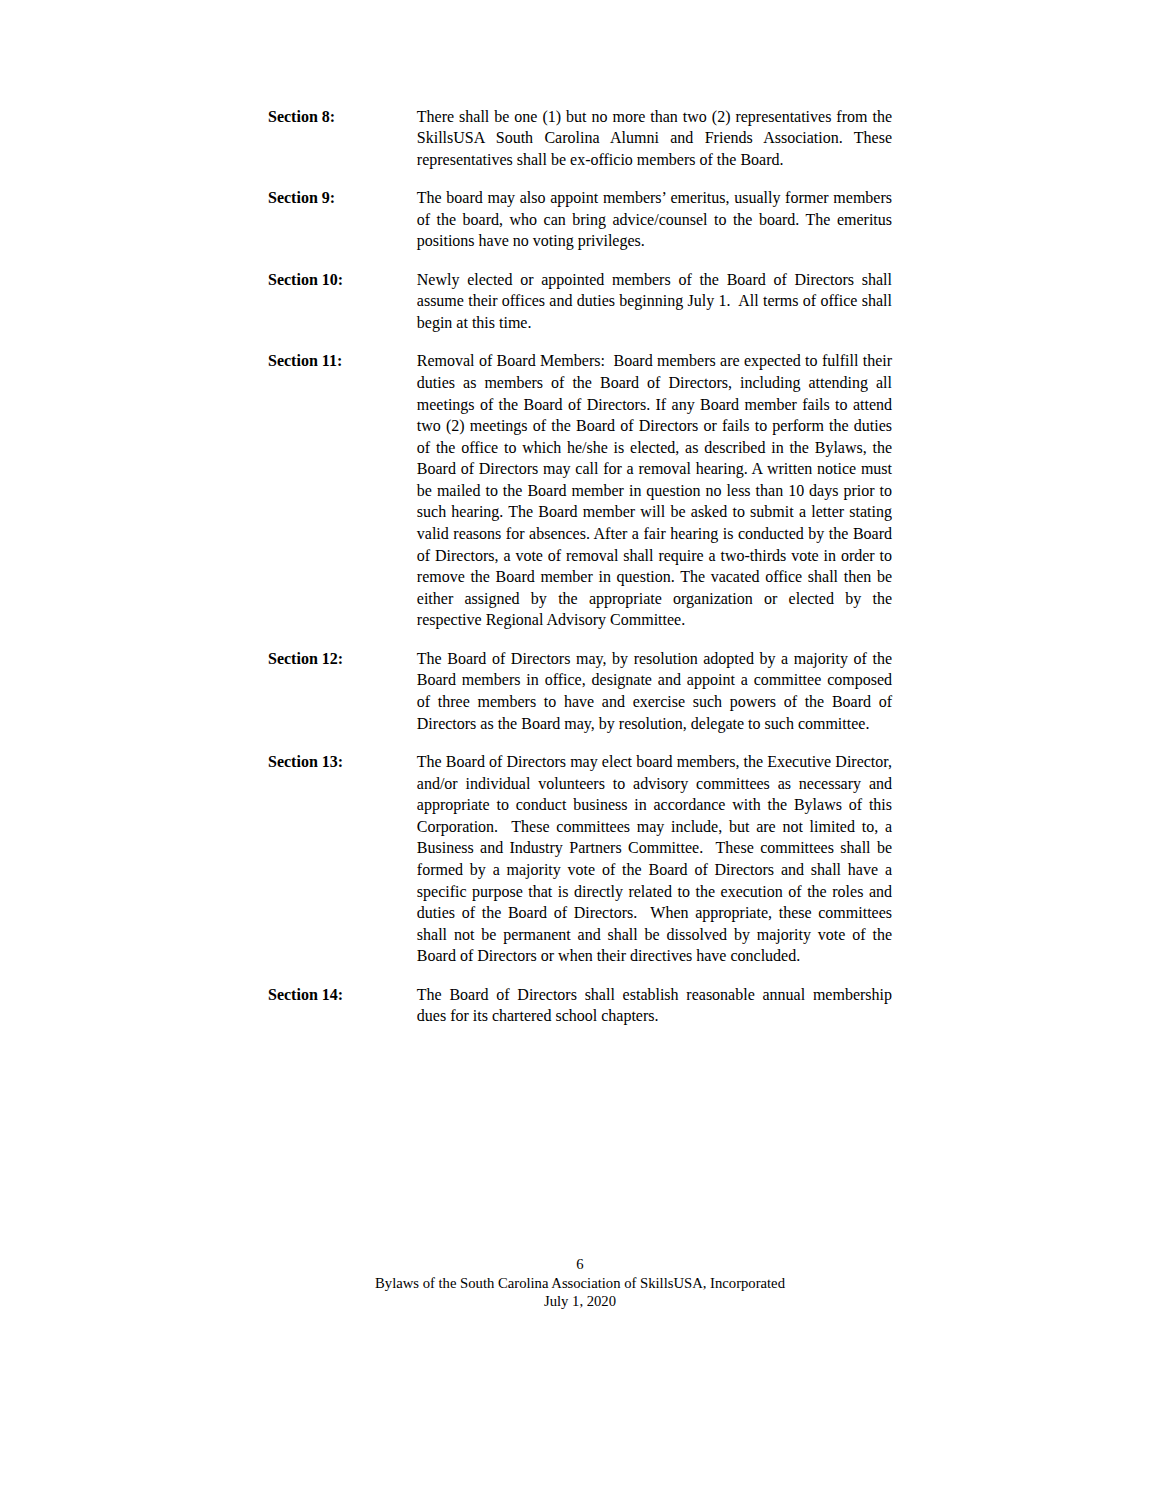Section 8:
There shall be one (1) but no more than two (2) representatives from the SkillsUSA South Carolina Alumni and Friends Association. These representatives shall be ex-officio members of the Board.
Section 9:
The board may also appoint members’ emeritus, usually former members of the board, who can bring advice/counsel to the board. The emeritus positions have no voting privileges.
Section 10:
Newly elected or appointed members of the Board of Directors shall assume their offices and duties beginning July 1. All terms of office shall begin at this time.
Section 11:
Removal of Board Members: Board members are expected to fulfill their duties as members of the Board of Directors, including attending all meetings of the Board of Directors. If any Board member fails to attend two (2) meetings of the Board of Directors or fails to perform the duties of the office to which he/she is elected, as described in the Bylaws, the Board of Directors may call for a removal hearing. A written notice must be mailed to the Board member in question no less than 10 days prior to such hearing. The Board member will be asked to submit a letter stating valid reasons for absences. After a fair hearing is conducted by the Board of Directors, a vote of removal shall require a two-thirds vote in order to remove the Board member in question. The vacated office shall then be either assigned by the appropriate organization or elected by the respective Regional Advisory Committee.
Section 12:
The Board of Directors may, by resolution adopted by a majority of the Board members in office, designate and appoint a committee composed of three members to have and exercise such powers of the Board of Directors as the Board may, by resolution, delegate to such committee.
Section 13:
The Board of Directors may elect board members, the Executive Director, and/or individual volunteers to advisory committees as necessary and appropriate to conduct business in accordance with the Bylaws of this Corporation. These committees may include, but are not limited to, a Business and Industry Partners Committee. These committees shall be formed by a majority vote of the Board of Directors and shall have a specific purpose that is directly related to the execution of the roles and duties of the Board of Directors. When appropriate, these committees shall not be permanent and shall be dissolved by majority vote of the Board of Directors or when their directives have concluded.
Section 14:
The Board of Directors shall establish reasonable annual membership dues for its chartered school chapters.
6
Bylaws of the South Carolina Association of SkillsUSA, Incorporated
July 1, 2020